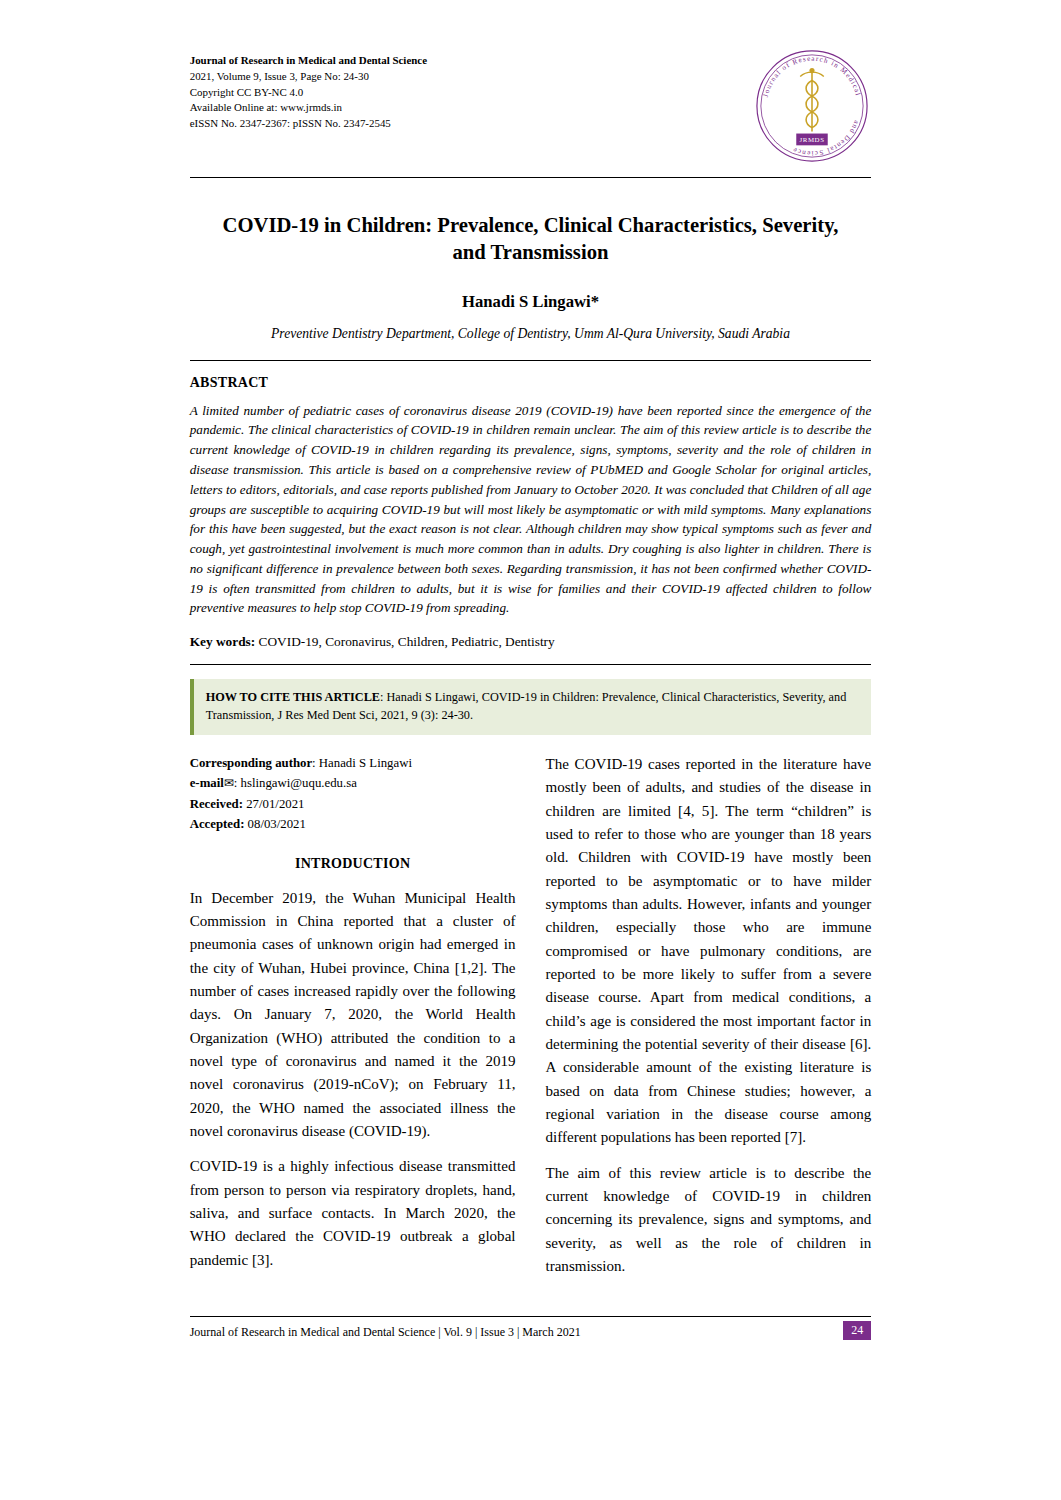Journal of Research in Medical and Dental Science
2021, Volume 9, Issue 3, Page No: 24-30
Copyright CC BY-NC 4.0
Available Online at: www.jrmds.in
eISSN No. 2347-2367: pISSN No. 2347-2545
Journal of Research in Medical and Dental Science JRMDS
COVID-19 in Children: Prevalence, Clinical Characteristics, Severity, and Transmission
Hanadi S Lingawi*
Preventive Dentistry Department, College of Dentistry, Umm Al-Qura University, Saudi Arabia
ABSTRACT
A limited number of pediatric cases of coronavirus disease 2019 (COVID-19) have been reported since the emergence of the pandemic. The clinical characteristics of COVID-19 in children remain unclear. The aim of this review article is to describe the current knowledge of COVID-19 in children regarding its prevalence, signs, symptoms, severity and the role of children in disease transmission. This article is based on a comprehensive review of PUbMED and Google Scholar for original articles, letters to editors, editorials, and case reports published from January to October 2020. It was concluded that Children of all age groups are susceptible to acquiring COVID-19 but will most likely be asymptomatic or with mild symptoms. Many explanations for this have been suggested, but the exact reason is not clear. Although children may show typical symptoms such as fever and cough, yet gastrointestinal involvement is much more common than in adults. Dry coughing is also lighter in children. There is no significant difference in prevalence between both sexes. Regarding transmission, it has not been confirmed whether COVID-19 is often transmitted from children to adults, but it is wise for families and their COVID-19 affected children to follow preventive measures to help stop COVID-19 from spreading.
Key words: COVID-19, Coronavirus, Children, Pediatric, Dentistry
HOW TO CITE THIS ARTICLE: Hanadi S Lingawi, COVID-19 in Children: Prevalence, Clinical Characteristics, Severity, and Transmission, J Res Med Dent Sci, 2021, 9 (3): 24-30.
Corresponding author: Hanadi S Lingawi
e-mail✉: hslingawi@uqu.edu.sa
Received: 27/01/2021
Accepted: 08/03/2021
INTRODUCTION
In December 2019, the Wuhan Municipal Health Commission in China reported that a cluster of pneumonia cases of unknown origin had emerged in the city of Wuhan, Hubei province, China [1,2]. The number of cases increased rapidly over the following days. On January 7, 2020, the World Health Organization (WHO) attributed the condition to a novel type of coronavirus and named it the 2019 novel coronavirus (2019-nCoV); on February 11, 2020, the WHO named the associated illness the novel coronavirus disease (COVID-19).
COVID-19 is a highly infectious disease transmitted from person to person via respiratory droplets, hand, saliva, and surface contacts. In March 2020, the WHO declared the COVID-19 outbreak a global pandemic [3].
The COVID-19 cases reported in the literature have mostly been of adults, and studies of the disease in children are limited [4, 5]. The term “children” is used to refer to those who are younger than 18 years old. Children with COVID-19 have mostly been reported to be asymptomatic or to have milder symptoms than adults. However, infants and younger children, especially those who are immune compromised or have pulmonary conditions, are reported to be more likely to suffer from a severe disease course. Apart from medical conditions, a child’s age is considered the most important factor in determining the potential severity of their disease [6]. A considerable amount of the existing literature is based on data from Chinese studies; however, a regional variation in the disease course among different populations has been reported [7].
The aim of this review article is to describe the current knowledge of COVID-19 in children concerning its prevalence, signs and symptoms, and severity, as well as the role of children in transmission.
Journal of Research in Medical and Dental Science | Vol. 9 | Issue 3 | March 2021
24